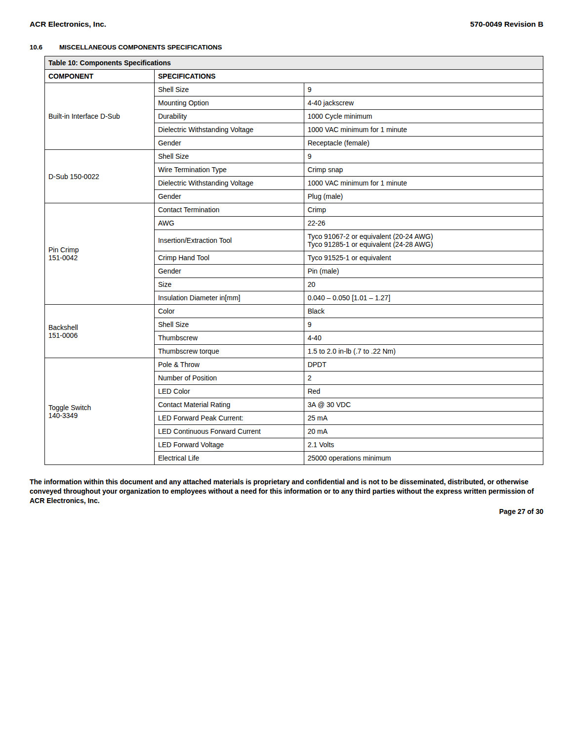ACR Electronics, Inc. 570-0049 Revision B
10.6 MISCELLANEOUS COMPONENTS SPECIFICATIONS
| Table 10: Components Specifications |
| COMPONENT | SPECIFICATIONS |
| Built-in Interface D-Sub | Shell Size | 9 |
| Mounting Option | 4-40 jackscrew |
| Durability | 1000 Cycle minimum |
| Dielectric Withstanding Voltage | 1000 VAC minimum for 1 minute |
| Gender | Receptacle (female) |
| D-Sub 150-0022 | Shell Size | 9 |
| Wire Termination Type | Crimp snap |
| Dielectric Withstanding Voltage | 1000 VAC minimum for 1 minute |
| Gender | Plug (male) |
| Pin Crimp 151-0042 | Contact Termination | Crimp |
| AWG | 22-26 |
| Insertion/Extraction Tool | Tyco 91067-2 or equivalent (20-24 AWG) Tyco 91285-1 or equivalent (24-28 AWG) |
| Crimp Hand Tool | Tyco 91525-1 or equivalent |
| Gender | Pin (male) |
| Size | 20 |
| Insulation Diameter in[mm] | 0.040 – 0.050 [1.01 – 1.27] |
| Backshell 151-0006 | Color | Black |
| Shell Size | 9 |
| Thumbscrew | 4-40 |
| Thumbscrew torque | 1.5 to 2.0 in-lb (.7 to .22 Nm) |
| Toggle Switch 140-3349 | Pole & Throw | DPDT |
| Number of Position | 2 |
| LED Color | Red |
| Contact Material Rating | 3A @ 30 VDC |
| LED Forward Peak Current: | 25 mA |
| LED Continuous Forward Current | 20 mA |
| LED Forward Voltage | 2.1 Volts |
| Electrical Life | 25000 operations minimum |
The information within this document and any attached materials is proprietary and confidential and is not to be disseminated, distributed, or otherwise conveyed throughout your organization to employees without a need for this information or to any third parties without the express written permission of ACR Electronics, Inc.
Page 27 of 30